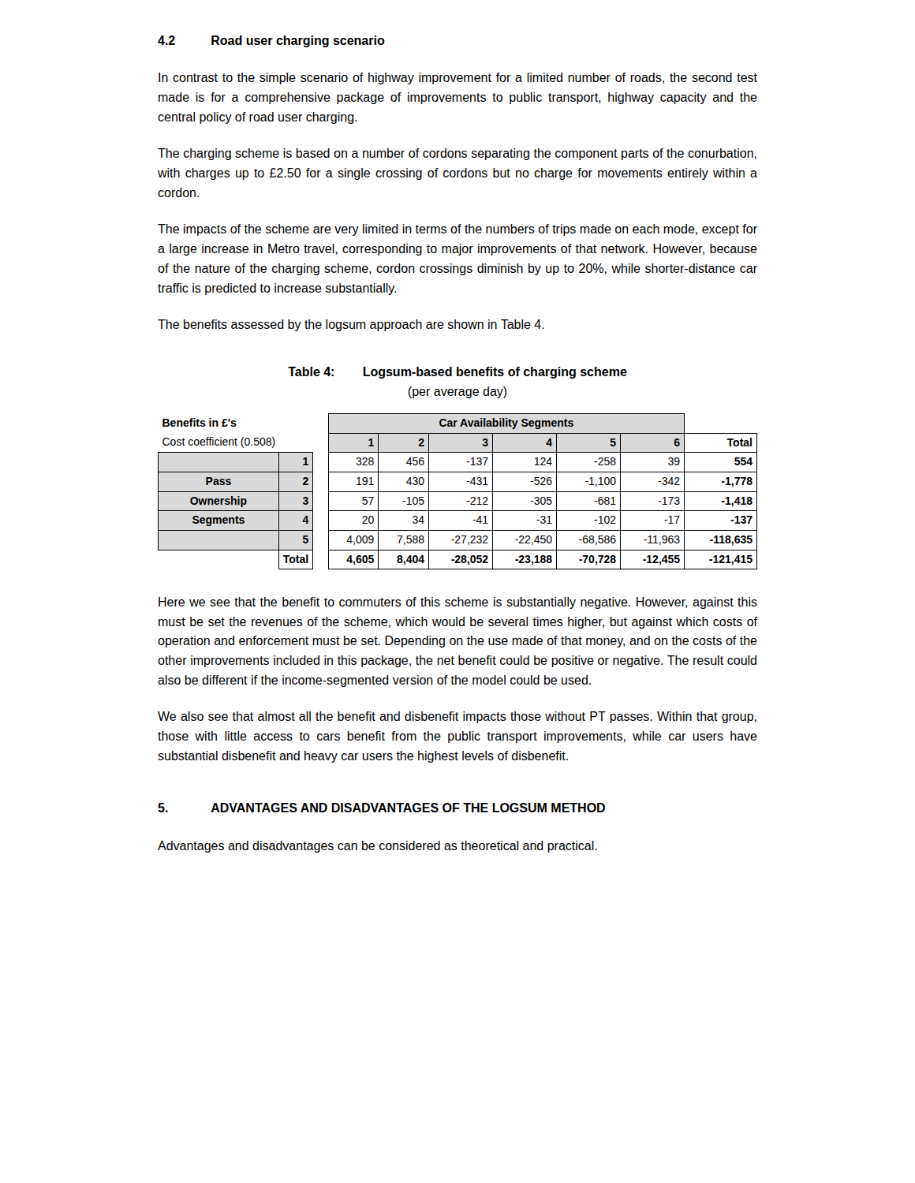4.2 Road user charging scenario
In contrast to the simple scenario of highway improvement for a limited number of roads, the second test made is for a comprehensive package of improvements to public transport, highway capacity and the central policy of road user charging.
The charging scheme is based on a number of cordons separating the component parts of the conurbation, with charges up to £2.50 for a single crossing of cordons but no charge for movements entirely within a cordon.
The impacts of the scheme are very limited in terms of the numbers of trips made on each mode, except for a large increase in Metro travel, corresponding to major improvements of that network. However, because of the nature of the charging scheme, cordon crossings diminish by up to 20%, while shorter-distance car traffic is predicted to increase substantially.
The benefits assessed by the logsum approach are shown in Table 4.
Table 4: Logsum-based benefits of charging scheme
(per average day)
| Benefits in £'s | | Car Availability Segments | |
| Cost coefficient (0.508) | | 1 | 2 | 3 | 4 | 5 | 6 | Total |
| | 1 | | 328 | 456 | -137 | 124 | -258 | 39 | 554 |
| Pass | 2 | | 191 | 430 | -431 | -526 | -1,100 | -342 | -1,778 |
| Ownership | 3 | | 57 | -105 | -212 | -305 | -681 | -173 | -1,418 |
| Segments | 4 | | 20 | 34 | -41 | -31 | -102 | -17 | -137 |
| | 5 | | 4,009 | 7,588 | -27,232 | -22,450 | -68,586 | -11,963 | -118,635 |
| | Total | | 4,605 | 8,404 | -28,052 | -23,188 | -70,728 | -12,455 | -121,415 |
Here we see that the benefit to commuters of this scheme is substantially negative. However, against this must be set the revenues of the scheme, which would be several times higher, but against which costs of operation and enforcement must be set. Depending on the use made of that money, and on the costs of the other improvements included in this package, the net benefit could be positive or negative. The result could also be different if the income-segmented version of the model could be used.
We also see that almost all the benefit and disbenefit impacts those without PT passes. Within that group, those with little access to cars benefit from the public transport improvements, while car users have substantial disbenefit and heavy car users the highest levels of disbenefit.
5. ADVANTAGES AND DISADVANTAGES OF THE LOGSUM METHOD
Advantages and disadvantages can be considered as theoretical and practical.